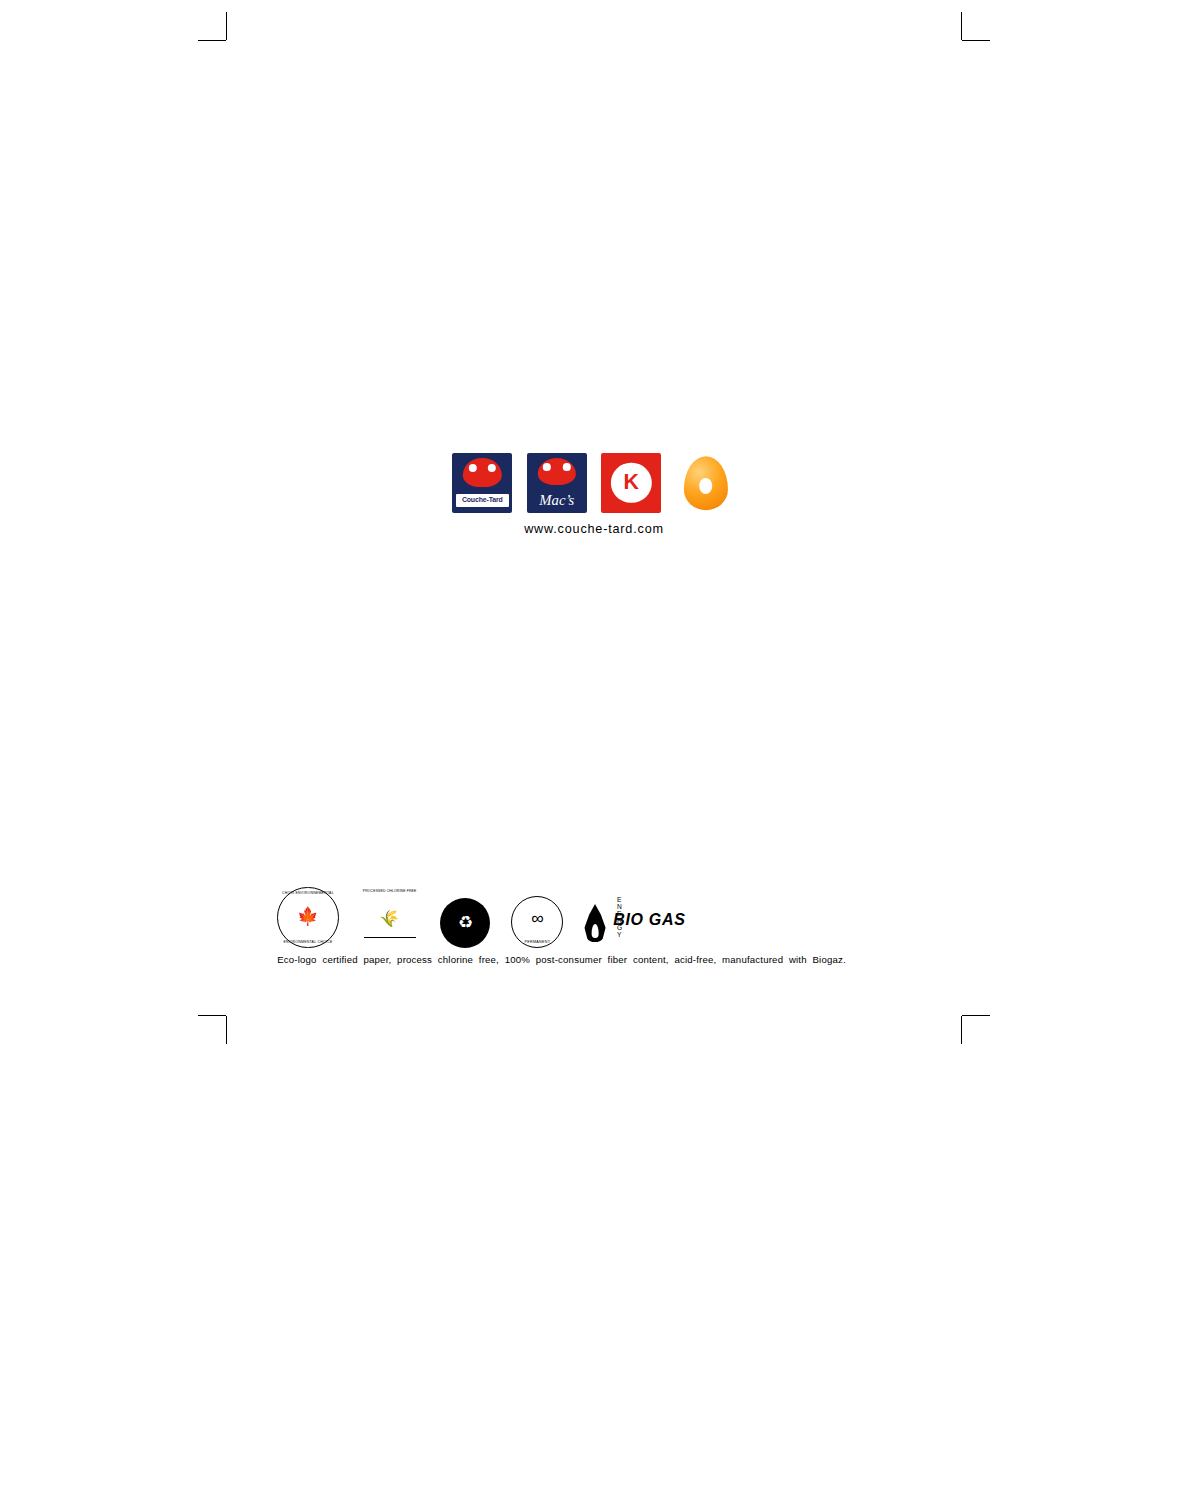Couche-Tard Mac’s K
www.couche-tard.com
CHOIX ENVIRONNEMENTAL 🍁 ENVIRONMENTAL CHOICE
PROCESSED CHLORINE FREE 🌾
♻
∞ PERMANENT
BIO GAS E N E R G Y
Eco-logo certified paper, process chlorine free, 100% post-consumer fiber content, acid-free, manufactured with Biogaz.